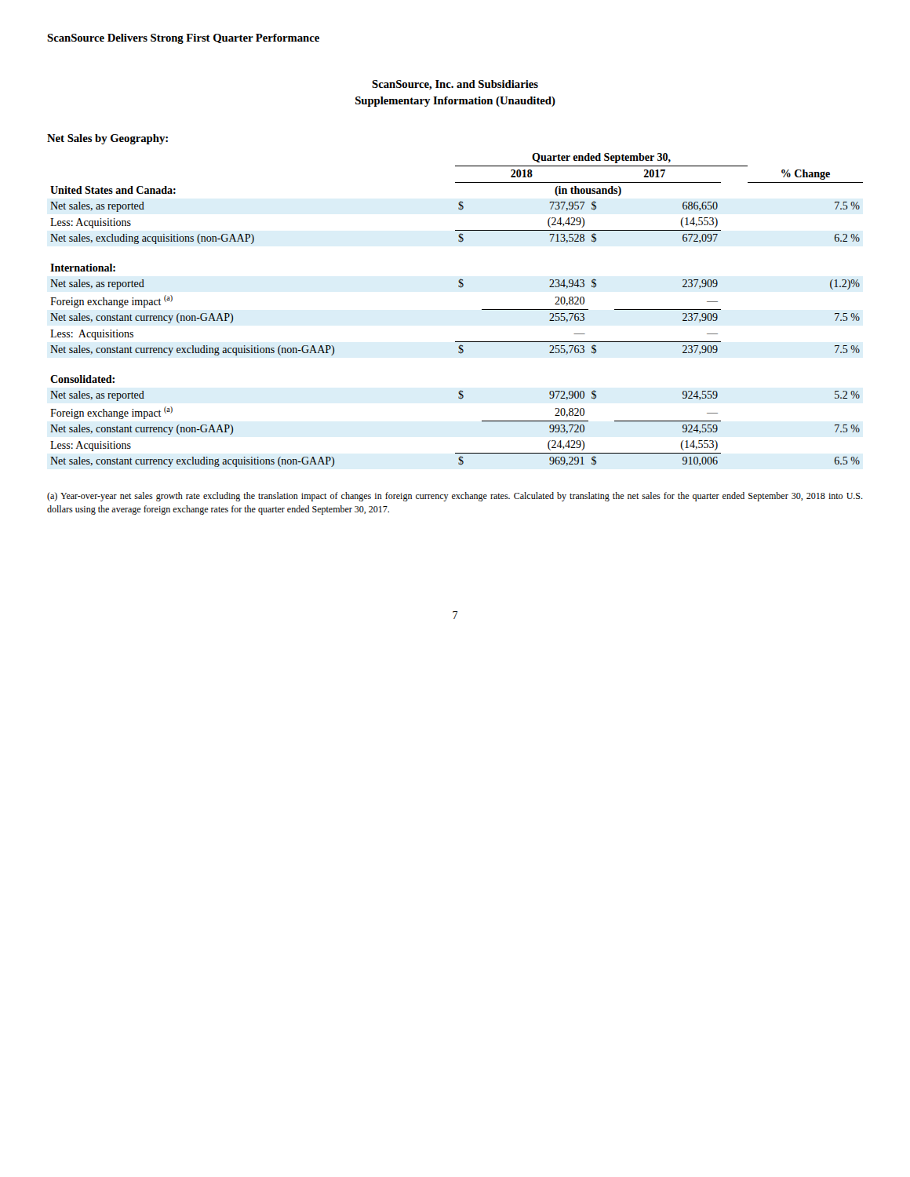ScanSource Delivers Strong First Quarter Performance
ScanSource, Inc. and Subsidiaries
Supplementary Information (Unaudited)
Net Sales by Geography:
| | Quarter ended September 30, | |
| | 2018 | 2017 | | % Change |
| United States and Canada: | (in thousands) | | |
| Net sales, as reported | $ | 737,957 | $ | 686,650 | | 7.5 % |
| Less: Acquisitions | | (24,429) | | (14,553) | | |
| Net sales, excluding acquisitions (non-GAAP) | $ | 713,528 | $ | 672,097 | | 6.2 % |
| International: | |
| Net sales, as reported | $ | 234,943 | $ | 237,909 | | (1.2)% |
| Foreign exchange impact (a) | | 20,820 | | — | | |
| Net sales, constant currency (non-GAAP) | | 255,763 | | 237,909 | | 7.5 % |
| Less: Acquisitions | | — | | — | | |
| Net sales, constant currency excluding acquisitions (non-GAAP) | $ | 255,763 | $ | 237,909 | | 7.5 % |
| Consolidated: | |
| Net sales, as reported | $ | 972,900 | $ | 924,559 | | 5.2 % |
| Foreign exchange impact (a) | | 20,820 | | — | | |
| Net sales, constant currency (non-GAAP) | | 993,720 | | 924,559 | | 7.5 % |
| Less: Acquisitions | | (24,429) | | (14,553) | | |
| Net sales, constant currency excluding acquisitions (non-GAAP) | $ | 969,291 | $ | 910,006 | | 6.5 % |
(a) Year-over-year net sales growth rate excluding the translation impact of changes in foreign currency exchange rates. Calculated by translating the net sales for the quarter ended September 30, 2018 into U.S. dollars using the average foreign exchange rates for the quarter ended September 30, 2017.
7